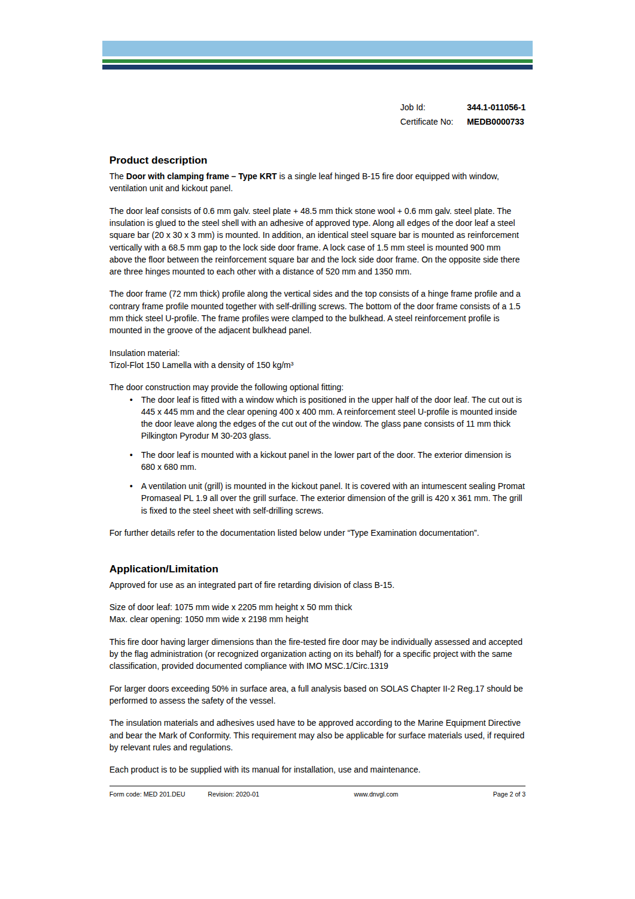| Job Id: | 344.1-011056-1 |
| Certificate No: | MEDB0000733 |
Product description
The Door with clamping frame – Type KRT is a single leaf hinged B-15 fire door equipped with window, ventilation unit and kickout panel.
The door leaf consists of 0.6 mm galv. steel plate + 48.5 mm thick stone wool + 0.6 mm galv. steel plate. The insulation is glued to the steel shell with an adhesive of approved type. Along all edges of the door leaf a steel square bar (20 x 30 x 3 mm) is mounted. In addition, an identical steel square bar is mounted as reinforcement vertically with a 68.5 mm gap to the lock side door frame. A lock case of 1.5 mm steel is mounted 900 mm above the floor between the reinforcement square bar and the lock side door frame. On the opposite side there are three hinges mounted to each other with a distance of 520 mm and 1350 mm.
The door frame (72 mm thick) profile along the vertical sides and the top consists of a hinge frame profile and a contrary frame profile mounted together with self-drilling screws. The bottom of the door frame consists of a 1.5 mm thick steel U-profile. The frame profiles were clamped to the bulkhead. A steel reinforcement profile is mounted in the groove of the adjacent bulkhead panel.
Insulation material:
Tizol-Flot 150 Lamella with a density of 150 kg/m³
The door construction may provide the following optional fitting:
The door leaf is fitted with a window which is positioned in the upper half of the door leaf. The cut out is 445 x 445 mm and the clear opening 400 x 400 mm. A reinforcement steel U-profile is mounted inside the door leave along the edges of the cut out of the window. The glass pane consists of 11 mm thick Pilkington Pyrodur M 30-203 glass.
The door leaf is mounted with a kickout panel in the lower part of the door. The exterior dimension is 680 x 680 mm.
A ventilation unit (grill) is mounted in the kickout panel. It is covered with an intumescent sealing Promat Promaseal PL 1.9 all over the grill surface. The exterior dimension of the grill is 420 x 361 mm. The grill is fixed to the steel sheet with self-drilling screws.
For further details refer to the documentation listed below under “Type Examination documentation”.
Application/Limitation
Approved for use as an integrated part of fire retarding division of class B-15.
Size of door leaf: 1075 mm wide x 2205 mm height x 50 mm thick
Max. clear opening: 1050 mm wide x 2198 mm height
This fire door having larger dimensions than the fire-tested fire door may be individually assessed and accepted by the flag administration (or recognized organization acting on its behalf) for a specific project with the same classification, provided documented compliance with IMO MSC.1/Circ.1319
For larger doors exceeding 50% in surface area, a full analysis based on SOLAS Chapter II-2 Reg.17 should be performed to assess the safety of the vessel.
The insulation materials and adhesives used have to be approved according to the Marine Equipment Directive and bear the Mark of Conformity. This requirement may also be applicable for surface materials used, if required by relevant rules and regulations.
Each product is to be supplied with its manual for installation, use and maintenance.
Form code: MED 201.DEU Revision: 2020-01 www.dnvgl.com Page 2 of 3